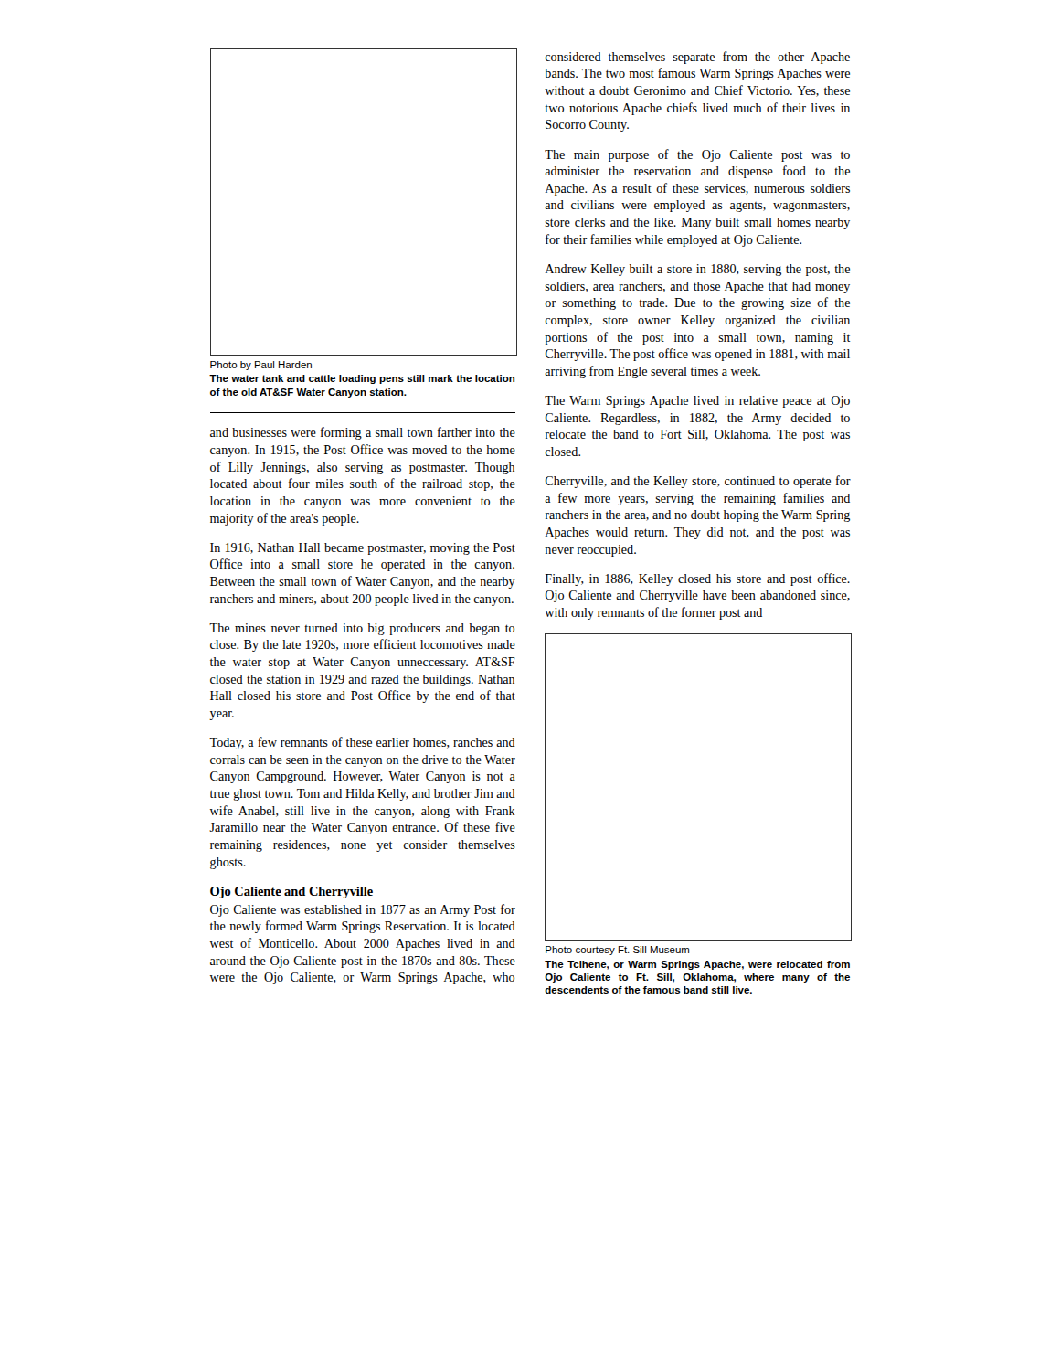Photo by Paul Harden The water tank and cattle loading pens still mark the location of the old AT&SF Water Canyon station.
and businesses were forming a small town farther into the canyon. In 1915, the Post Office was moved to the home of Lilly Jennings, also serving as postmaster. Though located about four miles south of the railroad stop, the location in the canyon was more convenient to the majority of the area's people.
In 1916, Nathan Hall became postmaster, moving the Post Office into a small store he operated in the canyon. Between the small town of Water Canyon, and the nearby ranchers and miners, about 200 people lived in the canyon.
The mines never turned into big producers and began to close. By the late 1920s, more efficient locomotives made the water stop at Water Canyon unneccessary. AT&SF closed the station in 1929 and razed the buildings. Nathan Hall closed his store and Post Office by the end of that year.
Today, a few remnants of these earlier homes, ranches and corrals can be seen in the canyon on the drive to the Water Canyon Campground. However, Water Canyon is not a true ghost town. Tom and Hilda Kelly, and brother Jim and wife Anabel, still live in the canyon, along with Frank Jaramillo near the Water Canyon entrance. Of these five remaining residences, none yet consider themselves ghosts.
Ojo Caliente and Cherryville
Ojo Caliente was established in 1877 as an Army Post for the newly formed Warm Springs Reservation. It is located west of Monticello. About 2000 Apaches lived in and around the Ojo Caliente post in the 1870s and 80s. These were the Ojo Caliente, or Warm Springs Apache, who considered themselves separate from the other Apache bands. The two most famous Warm Springs Apaches were without a doubt Geronimo and Chief Victorio. Yes, these two notorious Apache chiefs lived much of their lives in Socorro County.
The main purpose of the Ojo Caliente post was to administer the reservation and dispense food to the Apache. As a result of these services, numerous soldiers and civilians were employed as agents, wagonmasters, store clerks and the like. Many built small homes nearby for their families while employed at Ojo Caliente.
Andrew Kelley built a store in 1880, serving the post, the soldiers, area ranchers, and those Apache that had money or something to trade. Due to the growing size of the complex, store owner Kelley organized the civilian portions of the post into a small town, naming it Cherryville. The post office was opened in 1881, with mail arriving from Engle several times a week.
The Warm Springs Apache lived in relative peace at Ojo Caliente. Regardless, in 1882, the Army decided to relocate the band to Fort Sill, Oklahoma. The post was closed.
Cherryville, and the Kelley store, continued to operate for a few more years, serving the remaining families and ranchers in the area, and no doubt hoping the Warm Spring Apaches would return. They did not, and the post was never reoccupied.
Finally, in 1886, Kelley closed his store and post office. Ojo Caliente and Cherryville have been abandoned since, with only remnants of the former post and
Photo courtesy Ft. Sill Museum The Tcihene, or Warm Springs Apache, were relocated from Ojo Caliente to Ft. Sill, Oklahoma, where many of the descendents of the famous band still live.